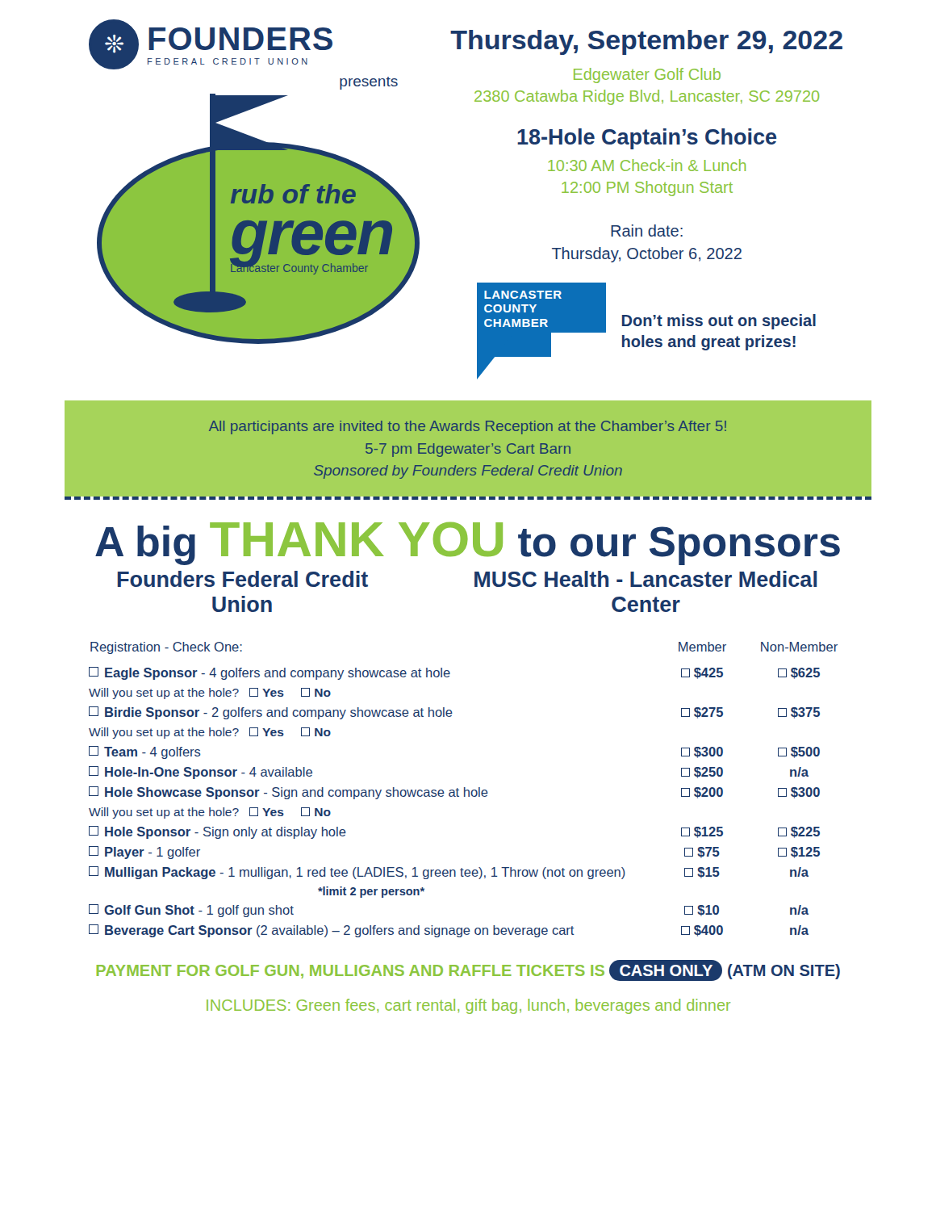❊
FOUNDERS
FEDERAL CREDIT UNION
presents
rub of the
green
Lancaster County Chamber
Thursday, September 29, 2022
Edgewater Golf Club
2380 Catawba Ridge Blvd, Lancaster, SC 29720
18-Hole Captain’s Choice
10:30 AM Check-in & Lunch
12:00 PM Shotgun Start
Rain date:
Thursday, October 6, 2022
LANCASTER
COUNTY
CHAMBER
Don’t miss out on special
holes and great prizes!
All participants are invited to the Awards Reception at the Chamber’s After 5!
5-7 pm Edgewater’s Cart Barn
Sponsored by Founders Federal Credit Union
A big THANK YOU to our Sponsors
Founders Federal Credit Union MUSC Health - Lancaster Medical Center
| Registration - Check One: | Member | Non-Member |
| --- | --- | --- |
| Eagle Sponsor - 4 golfers and company showcase at hole | $425 | $625 |
| Will you set up at the hole? Yes No | | |
| Birdie Sponsor - 2 golfers and company showcase at hole | $275 | $375 |
| Will you set up at the hole? Yes No | | |
| Team - 4 golfers | $300 | $500 |
| Hole-In-One Sponsor - 4 available | $250 | n/a |
| Hole Showcase Sponsor - Sign and company showcase at hole | $200 | $300 |
| Will you set up at the hole? Yes No | | |
| Hole Sponsor - Sign only at display hole | $125 | $225 |
| Player - 1 golfer | $75 | $125 |
| Mulligan Package - 1 mulligan, 1 red tee (LADIES, 1 green tee), 1 Throw (not on green) | $15 | n/a |
| *limit 2 per person* | | |
| Golf Gun Shot - 1 golf gun shot | $10 | n/a |
| Beverage Cart Sponsor (2 available) – 2 golfers and signage on beverage cart | $400 | n/a |
PAYMENT FOR GOLF GUN, MULLIGANS AND RAFFLE TICKETS IS CASH ONLY (ATM ON SITE)
INCLUDES: Green fees, cart rental, gift bag, lunch, beverages and dinner